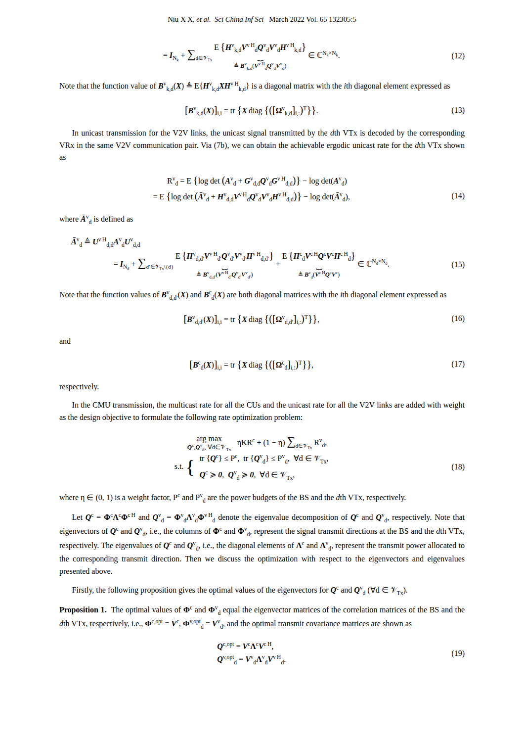Niu X X, et al. Sci China Inf Sci March 2022 Vol. 65 132305:5
= INk + ∑d∈𝒱Tx E {Hvk,dVv HdQvdVvdHv Hk,d} ⏟ ≜ Bvk,d(Vv HdQvdVvd) ∈ ℂNk×Nk.
(12)
Note that the function value of Bvk,d(X) ≜ E{Hvk,dXHv Hk,d} is a diagonal matrix with the ith diagonal element expressed as
[Bvk,d(X)]i,i = tr {X diag {([Ωvk,d]i,:)T}}.
(13)
In unicast transmission for the V2V links, the unicast signal transmitted by the dth VTx is decoded by the corresponding VRx in the same V2V communication pair. Via (7b), we can obtain the achievable ergodic unicast rate for the dth VTx shown as
Rvd = E {log det (Avd + Gvd,dQvdGv Hd,d)} − log det(Avd)
= E {log det (Āvd + Hvd,dVv HdQvdVvdHv Hd,d)} − log det(Āvd),
(14)
where Āvd is defined as
Āvd ≜ Uv Hd,dAvdUvd,d
= INd + ∑d′∈𝒱Tx\{d} E {Hvd,d′Vv Hd′Qvd′Vvd′Hv Hd,d′} ⏟ ≜ Bvd,d′(Vv Hd′Qvd′Vvd′) + E {HcdVc HQcVcHc Hd} ⏟ ≜ Bcd(Vc HQcVc) ∈ ℂNd×Nd.
(15)
Note that the function values of Bvd,d′(X) and Bcd(X) are both diagonal matrices with the ith diagonal element expressed as
[Bvd,d′(X)]i,i = tr {X diag {([Ωvd,d′]i,:)T}},
(16)
and
[Bcd(X)]i,i = tr {X diag {([Ωcd]i,:)T}},
(17)
respectively.
In the CMU transmission, the multicast rate for all the CUs and the unicast rate for all the V2V links are added with weight as the design objective to formulate the following rate optimization problem:
arg max Qc,Qvd, ∀d∈𝒱Tx ηKRc + (1 − η) ∑d∈𝒱Tx Rvd,
s.t. { tr {Qc} ≤ Pc, tr {Qvd} ≤ Pvd, ∀d ∈ 𝒱Tx, Qc ≽ 0, Qvd ≽ 0, ∀d ∈ 𝒱Tx,
(18)
where η ∈ (0, 1) is a weight factor, Pc and Pvd are the power budgets of the BS and the dth VTx, respectively.
Let Qc = ΦcΛcΦc H and Qvd = ΦvdΛvdΦv Hd denote the eigenvalue decomposition of Qc and Qvd, respectively. Note that eigenvectors of Qc and Qvd, i.e., the columns of Φc and Φvd, represent the signal transmit directions at the BS and the dth VTx, respectively. The eigenvalues of Qc and Qvd, i.e., the diagonal elements of Λc and Λvd, represent the transmit power allocated to the corresponding transmit direction. Then we discuss the optimization with respect to the eigenvectors and eigenvalues presented above.
Firstly, the following proposition gives the optimal values of the eigenvectors for Qc and Qvd (∀d ∈ 𝒱Tx).
Proposition 1. The optimal values of Φc and Φvd equal the eigenvector matrices of the correlation matrices of the BS and the dth VTx, respectively, i.e., Φc,opt = Vc, Φv,optd = Vvd, and the optimal transmit covariance matrices are shown as
Qc,opt = VcΛcVc H, Qv,optd = VvdΛvdVv Hd.
(19)